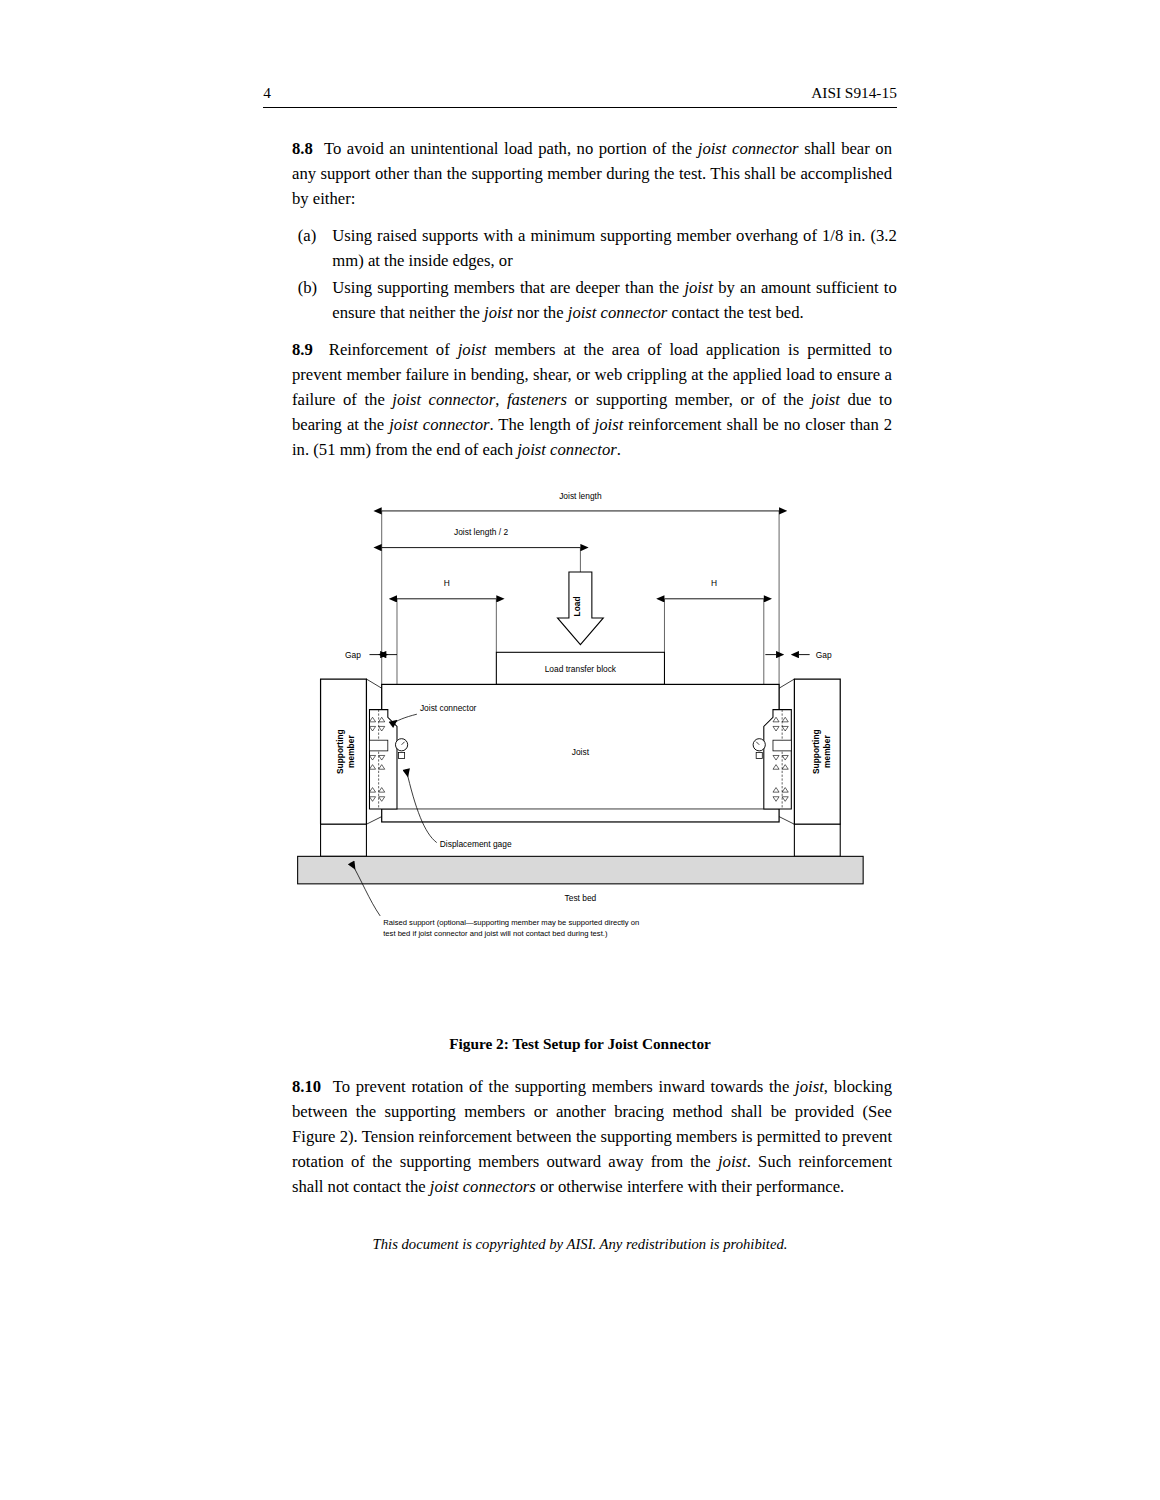4
AISI S914-15
8.8 To avoid an unintentional load path, no portion of the joist connector shall bear on any support other than the supporting member during the test. This shall be accomplished by either:
(a) Using raised supports with a minimum supporting member overhang of 1/8 in. (3.2 mm) at the inside edges, or
(b) Using supporting members that are deeper than the joist by an amount sufficient to ensure that neither the joist nor the joist connector contact the test bed.
8.9 Reinforcement of joist members at the area of load application is permitted to prevent member failure in bending, shear, or web crippling at the applied load to ensure a failure of the joist connector, fasteners or supporting member, or of the joist due to bearing at the joist connector. The length of joist reinforcement shall be no closer than 2 in. (51 mm) from the end of each joist connector.
Joist length Joist length / 2 H H Load Load transfer block Gap Gap Joist Supporting member Supporting member Joist connector Displacement gage Test bed Raised support (optional—supporting member may be supported directly on test bed if joist connector and joist will not contact bed during test.)
Figure 2: Test Setup for Joist Connector
8.10 To prevent rotation of the supporting members inward towards the joist, blocking between the supporting members or another bracing method shall be provided (See Figure 2). Tension reinforcement between the supporting members is permitted to prevent rotation of the supporting members outward away from the joist. Such reinforcement shall not contact the joist connectors or otherwise interfere with their performance.
This document is copyrighted by AISI. Any redistribution is prohibited.